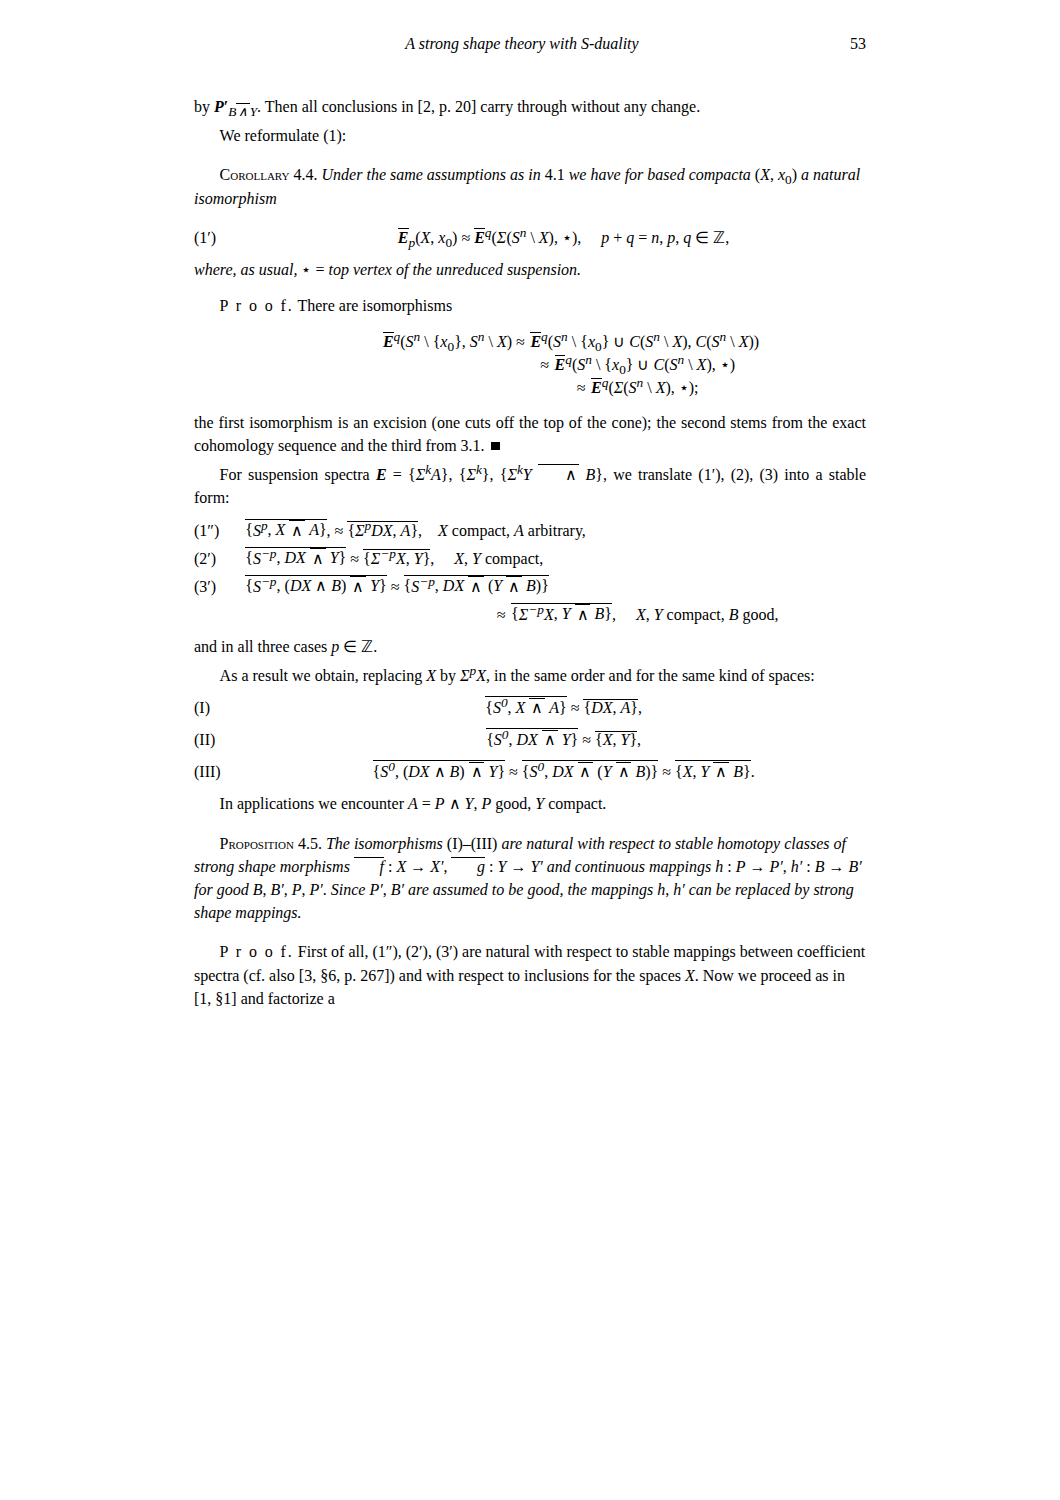A strong shape theory with S-duality 53
by P′B∧Y. Then all conclusions in [2, p. 20] carry through without any change.
We reformulate (1):
Corollary 4.4. Under the same assumptions as in 4.1 we have for based compacta (X, x0) a natural isomorphism
(1′) Ep(X, x0) ≈ Eq(Σ(Sn \ X), ⋆), p + q = n, p, q ∈ ℤ,
where, as usual, ⋆ = top vertex of the unreduced suspension.
P r o o f. There are isomorphisms
Eq(Sn \ {x0}, Sn \ X) ≈ Eq(Sn \ {x0} ∪ C(Sn \ X), C(Sn \ X))
≈ Eq(Sn \ {x0} ∪ C(Sn \ X), ⋆)
≈ Eq(Σ(Sn \ X), ⋆);
the first isomorphism is an excision (one cuts off the top of the cone); the second stems from the exact cohomology sequence and the third from 3.1.
For suspension spectra E = {ΣkA}, {Σk}, {ΣkY ∧ B}, we translate (1′), (2), (3) into a stable form:
(1″) {Sp, X ∧ A}, ≈ {ΣpDX, A}, X compact, A arbitrary,
(2′) {S−p, DX ∧ Y} ≈ {Σ−pX, Y}, X, Y compact,
(3′) {S−p, (DX ∧ B) ∧ Y} ≈ {S−p, DX ∧ (Y ∧ B)}
≈ {Σ−pX, Y ∧ B}, X, Y compact, B good,
and in all three cases p ∈ ℤ.
As a result we obtain, replacing X by ΣpX, in the same order and for the same kind of spaces:
(I) {S0, X ∧ A} ≈ {DX, A},
(II) {S0, DX ∧ Y} ≈ {X, Y},
(III) {S0, (DX ∧ B) ∧ Y} ≈ {S0, DX ∧ (Y ∧ B)} ≈ {X, Y ∧ B}.
In applications we encounter A = P ∧ Y, P good, Y compact.
Proposition 4.5. The isomorphisms (I)–(III) are natural with respect to stable homotopy classes of strong shape morphisms f : X → X′, g : Y → Y′ and continuous mappings h : P → P′, h′ : B → B′ for good B, B′, P, P′. Since P′, B′ are assumed to be good, the mappings h, h′ can be replaced by strong shape mappings.
P r o o f. First of all, (1″), (2′), (3′) are natural with respect to stable mappings between coefficient spectra (cf. also [3, §6, p. 267]) and with respect to inclusions for the spaces X. Now we proceed as in [1, §1] and factorize a